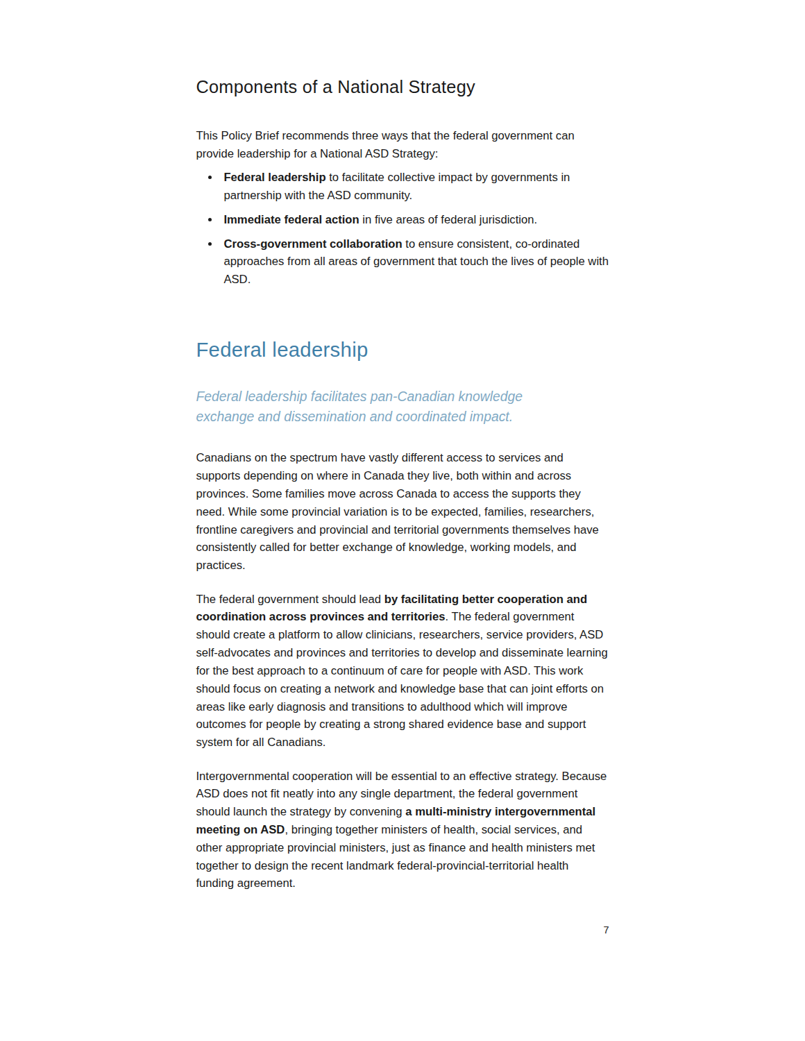Components of a National Strategy
This Policy Brief recommends three ways that the federal government can provide leadership for a National ASD Strategy:
Federal leadership to facilitate collective impact by governments in partnership with the ASD community.
Immediate federal action in five areas of federal jurisdiction.
Cross-government collaboration to ensure consistent, co-ordinated approaches from all areas of government that touch the lives of people with ASD.
Federal leadership
Federal leadership facilitates pan-Canadian knowledge exchange and dissemination and coordinated impact.
Canadians on the spectrum have vastly different access to services and supports depending on where in Canada they live, both within and across provinces. Some families move across Canada to access the supports they need. While some provincial variation is to be expected, families, researchers, frontline caregivers and provincial and territorial governments themselves have consistently called for better exchange of knowledge, working models, and practices.
The federal government should lead by facilitating better cooperation and coordination across provinces and territories. The federal government should create a platform to allow clinicians, researchers, service providers, ASD self-advocates and provinces and territories to develop and disseminate learning for the best approach to a continuum of care for people with ASD. This work should focus on creating a network and knowledge base that can joint efforts on areas like early diagnosis and transitions to adulthood which will improve outcomes for people by creating a strong shared evidence base and support system for all Canadians.
Intergovernmental cooperation will be essential to an effective strategy. Because ASD does not fit neatly into any single department, the federal government should launch the strategy by convening a multi-ministry intergovernmental meeting on ASD, bringing together ministers of health, social services, and other appropriate provincial ministers, just as finance and health ministers met together to design the recent landmark federal-provincial-territorial health funding agreement.
7